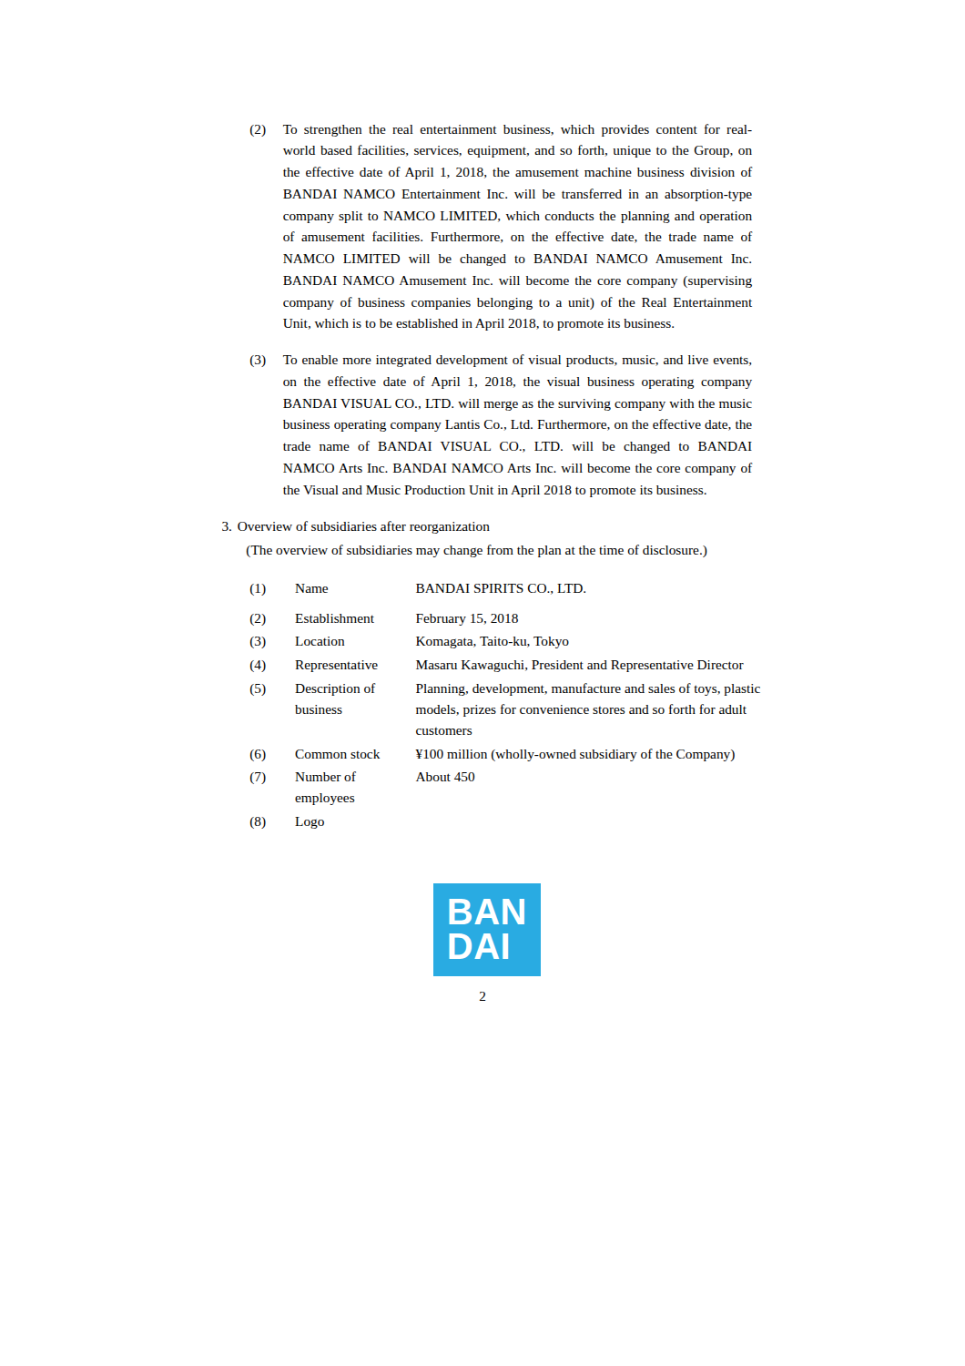(2)
To strengthen the real entertainment business, which provides content for real-world based facilities, services, equipment, and so forth, unique to the Group, on the effective date of April 1, 2018, the amusement machine business division of BANDAI NAMCO Entertainment Inc. will be transferred in an absorption-type company split to NAMCO LIMITED, which conducts the planning and operation of amusement facilities. Furthermore, on the effective date, the trade name of NAMCO LIMITED will be changed to BANDAI NAMCO Amusement Inc. BANDAI NAMCO Amusement Inc. will become the core company (supervising company of business companies belonging to a unit) of the Real Entertainment Unit, which is to be established in April 2018, to promote its business.
(3)
To enable more integrated development of visual products, music, and live events, on the effective date of April 1, 2018, the visual business operating company BANDAI VISUAL CO., LTD. will merge as the surviving company with the music business operating company Lantis Co., Ltd. Furthermore, on the effective date, the trade name of BANDAI VISUAL CO., LTD. will be changed to BANDAI NAMCO Arts Inc. BANDAI NAMCO Arts Inc. will become the core company of the Visual and Music Production Unit in April 2018 to promote its business.
3.
Overview of subsidiaries after reorganization
(The overview of subsidiaries may change from the plan at the time of disclosure.)
| (1) | Name | BANDAI SPIRITS CO., LTD. |
| (2) | Establishment | February 15, 2018 |
| (3) | Location | Komagata, Taito-ku, Tokyo |
| (4) | Representative | Masaru Kawaguchi, President and Representative Director |
| (5) | Description of business | Planning, development, manufacture and sales of toys, plastic models, prizes for convenience stores and so forth for adult customers |
| (6) | Common stock | ¥100 million (wholly-owned subsidiary of the Company) |
| (7) | Number of employees | About 450 |
| (8) | Logo | |
BAN DAI
2